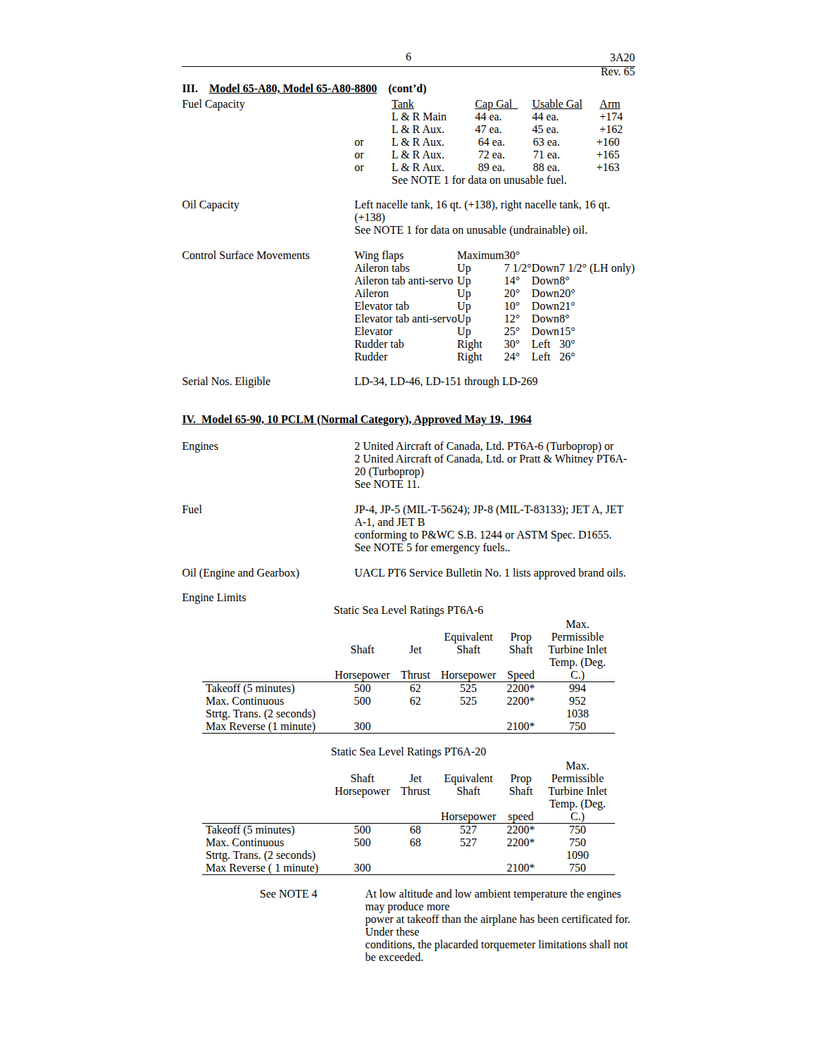6
3A20
Rev. 65
III. Model 65-A80, Model 65-A80-8800 (cont’d)
| Fuel Capacity | | / Tank / Cap Gal / Usable Gal / Arm / / L & R Main / 44 ea. / 44 ea. / +174 / / L & R Aux. / 47 ea. / 45 ea. / +162 / |
| | or | / L & R Aux. / 64 ea. / 63 ea. / +160 / |
| | or | / L & R Aux. / 72 ea. / 71 ea. / +165 / |
| | or | / L & R Aux. / 89 ea. / 88 ea. / +163 / |
| | | See NOTE 1 for data on unusable fuel. |
| Oil Capacity | Left nacelle tank, 16 qt. (+138), right nacelle tank, 16 qt. (+138) See NOTE 1 for data on unusable (undrainable) oil. |
| Control Surface Movements | / Wing flaps / Maximum / 30° / / / / Aileron tabs / Up / 7 1/2° / Down / 7 1/2° (LH only) / / Aileron tab anti-servo / Up / 14° / Down / 8° / / Aileron / Up / 20° / Down / 20° / / Elevator tab / Up / 10° / Down / 21° / / Elevator tab anti-servo / Up / 12° / Down / 8° / / Elevator / Up / 25° / Down / 15° / / Rudder tab / Right / 30° / Left / 30° / / Rudder / Right / 24° / Left / 26° / |
| Serial Nos. Eligible | LD-34, LD-46, LD-151 through LD-269 |
IV. Model 65-90, 10 PCLM (Normal Category), Approved May 19, 1964
| Engines | 2 United Aircraft of Canada, Ltd. PT6A-6 (Turboprop) or 2 United Aircraft of Canada, Ltd. or Pratt & Whitney PT6A-20 (Turboprop) See NOTE 11. |
| Fuel | JP-4, JP-5 (MIL-T-5624); JP-8 (MIL-T-83133); JET A, JET A-1, and JET B conforming to P&WC S.B. 1244 or ASTM Spec. D1655. See NOTE 5 for emergency fuels.. |
| Oil (Engine and Gearbox) | UACL PT6 Service Bulletin No. 1 lists approved brand oils. |
| Engine Limits | |
Static Sea Level Ratings PT6A-6
| | | | Equivalent | Prop | Max. Permissible |
| --- | --- | --- | --- | --- | --- |
| | Shaft | Jet | Shaft | Shaft | Turbine Inlet |
| | Horsepower | Thrust | Horsepower | Speed | Temp. (Deg. C.) |
| Takeoff (5 minutes) | 500 | 62 | 525 | 2200* | 994 |
| Max. Continuous | 500 | 62 | 525 | 2200* | 952 |
| Strtg. Trans. (2 seconds) | | | | | 1038 |
| Max Reverse (1 minute) | 300 | | | 2100* | 750 |
Static Sea Level Ratings PT6A-20
| | Shaft | Jet | Equivalent | Prop | Max. Permissible |
| --- | --- | --- | --- | --- | --- |
| | Horsepower | Thrust | Shaft | Shaft | Turbine Inlet |
| | | | Horsepower | speed | Temp. (Deg. C.) |
| Takeoff (5 minutes) | 500 | 68 | 527 | 2200* | 750 |
| Max. Continuous | 500 | 68 | 527 | 2200* | 750 |
| Strtg. Trans. (2 seconds) | | | | | 1090 |
| Max Reverse ( 1 minute) | 300 | | | 2100* | 750 |
| See NOTE 4 | At low altitude and low ambient temperature the engines may produce more power at takeoff than the airplane has been certificated for. Under these conditions, the placarded torquemeter limitations shall not be exceeded. |